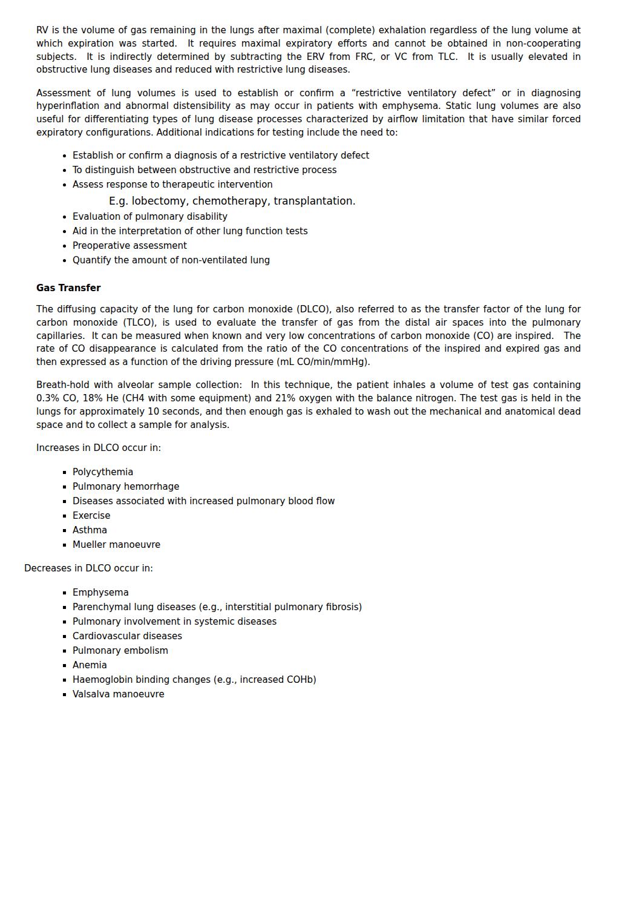RV is the volume of gas remaining in the lungs after maximal (complete) exhalation regardless of the lung volume at which expiration was started. It requires maximal expiratory efforts and cannot be obtained in non-cooperating subjects. It is indirectly determined by subtracting the ERV from FRC, or VC from TLC. It is usually elevated in obstructive lung diseases and reduced with restrictive lung diseases.
Assessment of lung volumes is used to establish or confirm a “restrictive ventilatory defect” or in diagnosing hyperinflation and abnormal distensibility as may occur in patients with emphysema. Static lung volumes are also useful for differentiating types of lung disease processes characterized by airflow limitation that have similar forced expiratory configurations. Additional indications for testing include the need to:
Establish or confirm a diagnosis of a restrictive ventilatory defect
To distinguish between obstructive and restrictive process
Assess response to therapeutic intervention E.g. lobectomy, chemotherapy, transplantation.
Evaluation of pulmonary disability
Aid in the interpretation of other lung function tests
Preoperative assessment
Quantify the amount of non-ventilated lung
Gas Transfer
The diffusing capacity of the lung for carbon monoxide (DLCO), also referred to as the transfer factor of the lung for carbon monoxide (TLCO), is used to evaluate the transfer of gas from the distal air spaces into the pulmonary capillaries. It can be measured when known and very low concentrations of carbon monoxide (CO) are inspired. The rate of CO disappearance is calculated from the ratio of the CO concentrations of the inspired and expired gas and then expressed as a function of the driving pressure (mL CO/min/mmHg).
Breath-hold with alveolar sample collection: In this technique, the patient inhales a volume of test gas containing 0.3% CO, 18% He (CH4 with some equipment) and 21% oxygen with the balance nitrogen. The test gas is held in the lungs for approximately 10 seconds, and then enough gas is exhaled to wash out the mechanical and anatomical dead space and to collect a sample for analysis.
Increases in DLCO occur in:
Polycythemia
Pulmonary hemorrhage
Diseases associated with increased pulmonary blood flow
Exercise
Asthma
Mueller manoeuvre
Decreases in DLCO occur in:
Emphysema
Parenchymal lung diseases (e.g., interstitial pulmonary fibrosis)
Pulmonary involvement in systemic diseases
Cardiovascular diseases
Pulmonary embolism
Anemia
Haemoglobin binding changes (e.g., increased COHb)
Valsalva manoeuvre